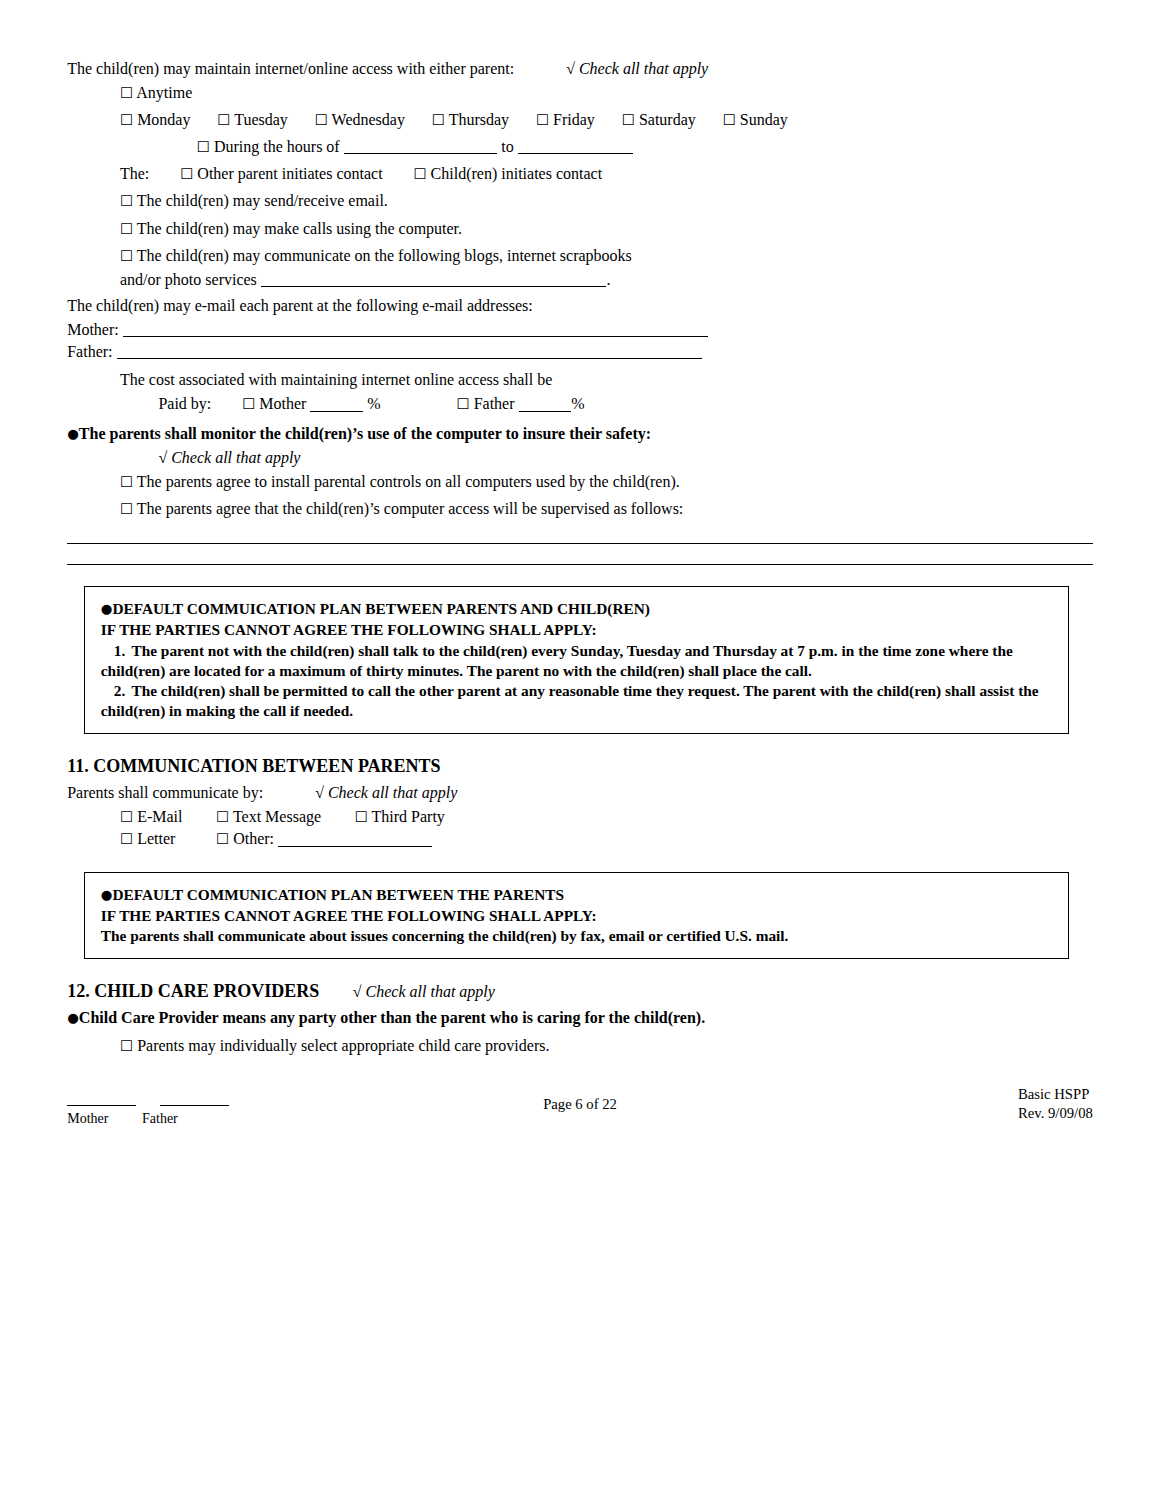The child(ren) may maintain internet/online access with either parent: √ Check all that apply
☐ Anytime
☐ Monday ☐ Tuesday ☐ Wednesday ☐ Thursday ☐ Friday ☐ Saturday ☐ Sunday
☐ During the hours of to
The: ☐ Other parent initiates contact ☐ Child(ren) initiates contact
☐ The child(ren) may send/receive email.
☐ The child(ren) may make calls using the computer.
☐ The child(ren) may communicate on the following blogs, internet scrapbooks
and/or photo services .
The child(ren) may e-mail each parent at the following e-mail addresses:
Mother:
Father:
The cost associated with maintaining internet online access shall be
Paid by: ☐ Mother % ☐ Father %
●The parents shall monitor the child(ren)’s use of the computer to insure their safety:
√ Check all that apply
☐ The parents agree to install parental controls on all computers used by the child(ren).
☐ The parents agree that the child(ren)’s computer access will be supervised as follows:
●DEFAULT COMMUICATION PLAN BETWEEN PARENTS AND CHILD(REN)
IF THE PARTIES CANNOT AGREE THE FOLLOWING SHALL APPLY:
1. The parent not with the child(ren) shall talk to the child(ren) every Sunday, Tuesday and Thursday at 7 p.m. in the time zone where the child(ren) are located for a maximum of thirty minutes. The parent no with the child(ren) shall place the call.
2. The child(ren) shall be permitted to call the other parent at any reasonable time they request. The parent with the child(ren) shall assist the child(ren) in making the call if needed.
11. COMMUNICATION BETWEEN PARENTS
Parents shall communicate by: √ Check all that apply
| ☐ E-Mail | ☐ Text Message | ☐ Third Party |
| ☐ Letter | ☐ Other: |
●DEFAULT COMMUNICATION PLAN BETWEEN THE PARENTS
IF THE PARTIES CANNOT AGREE THE FOLLOWING SHALL APPLY:
The parents shall communicate about issues concerning the child(ren) by fax, email or certified U.S. mail.
12. CHILD CARE PROVIDERS
√ Check all that apply
●Child Care Provider means any party other than the parent who is caring for the child(ren).
☐ Parents may individually select appropriate child care providers.
Page 6 of 22
Basic HSPP
Rev. 9/09/08
Mother Father